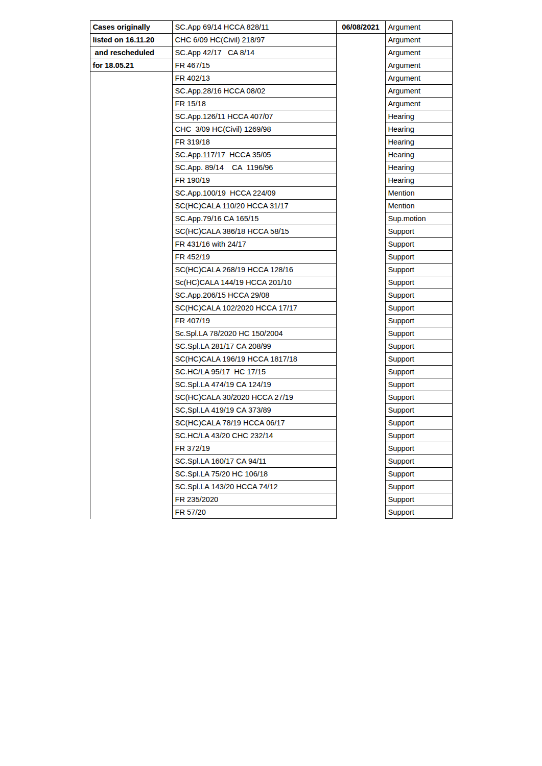| Cases originally | SC.App 69/14 HCCA 828/11 | 06/08/2021 | Argument |
| listed on 16.11.20 | CHC 6/09 HC(Civil) 218/97 | | Argument |
| and rescheduled | SC.App 42/17 CA 8/14 | | Argument |
| for 18.05.21 | FR 467/15 | | Argument |
| | FR 402/13 | | Argument |
| | SC.App.28/16 HCCA 08/02 | | Argument |
| | FR 15/18 | | Argument |
| | SC.App.126/11 HCCA 407/07 | | Hearing |
| | CHC 3/09 HC(Civil) 1269/98 | | Hearing |
| | FR 319/18 | | Hearing |
| | SC.App.117/17 HCCA 35/05 | | Hearing |
| | SC.App. 89/14 CA 1196/96 | | Hearing |
| | FR 190/19 | | Hearing |
| | SC.App.100/19 HCCA 224/09 | | Mention |
| | SC(HC)CALA 110/20 HCCA 31/17 | | Mention |
| | SC.App.79/16 CA 165/15 | | Sup.motion |
| | SC(HC)CALA 386/18 HCCA 58/15 | | Support |
| | FR 431/16 with 24/17 | | Support |
| | FR 452/19 | | Support |
| | SC(HC)CALA 268/19 HCCA 128/16 | | Support |
| | Sc(HC)CALA 144/19 HCCA 201/10 | | Support |
| | SC.App.206/15 HCCA 29/08 | | Support |
| | SC(HC)CALA 102/2020 HCCA 17/17 | | Support |
| | FR 407/19 | | Support |
| | Sc.Spl.LA 78/2020 HC 150/2004 | | Support |
| | SC.Spl.LA 281/17 CA 208/99 | | Support |
| | SC(HC)CALA 196/19 HCCA 1817/18 | | Support |
| | SC.HC/LA 95/17 HC 17/15 | | Support |
| | SC.Spl.LA 474/19 CA 124/19 | | Support |
| | SC(HC)CALA 30/2020 HCCA 27/19 | | Support |
| | SC,Spl.LA 419/19 CA 373/89 | | Support |
| | SC(HC)CALA 78/19 HCCA 06/17 | | Support |
| | SC.HC/LA 43/20 CHC 232/14 | | Support |
| | FR 372/19 | | Support |
| | SC.Spl.LA 160/17 CA 94/11 | | Support |
| | SC.Spl.LA 75/20 HC 106/18 | | Support |
| | SC.Spl.LA 143/20 HCCA 74/12 | | Support |
| | FR 235/2020 | | Support |
| | FR 57/20 | | Support |